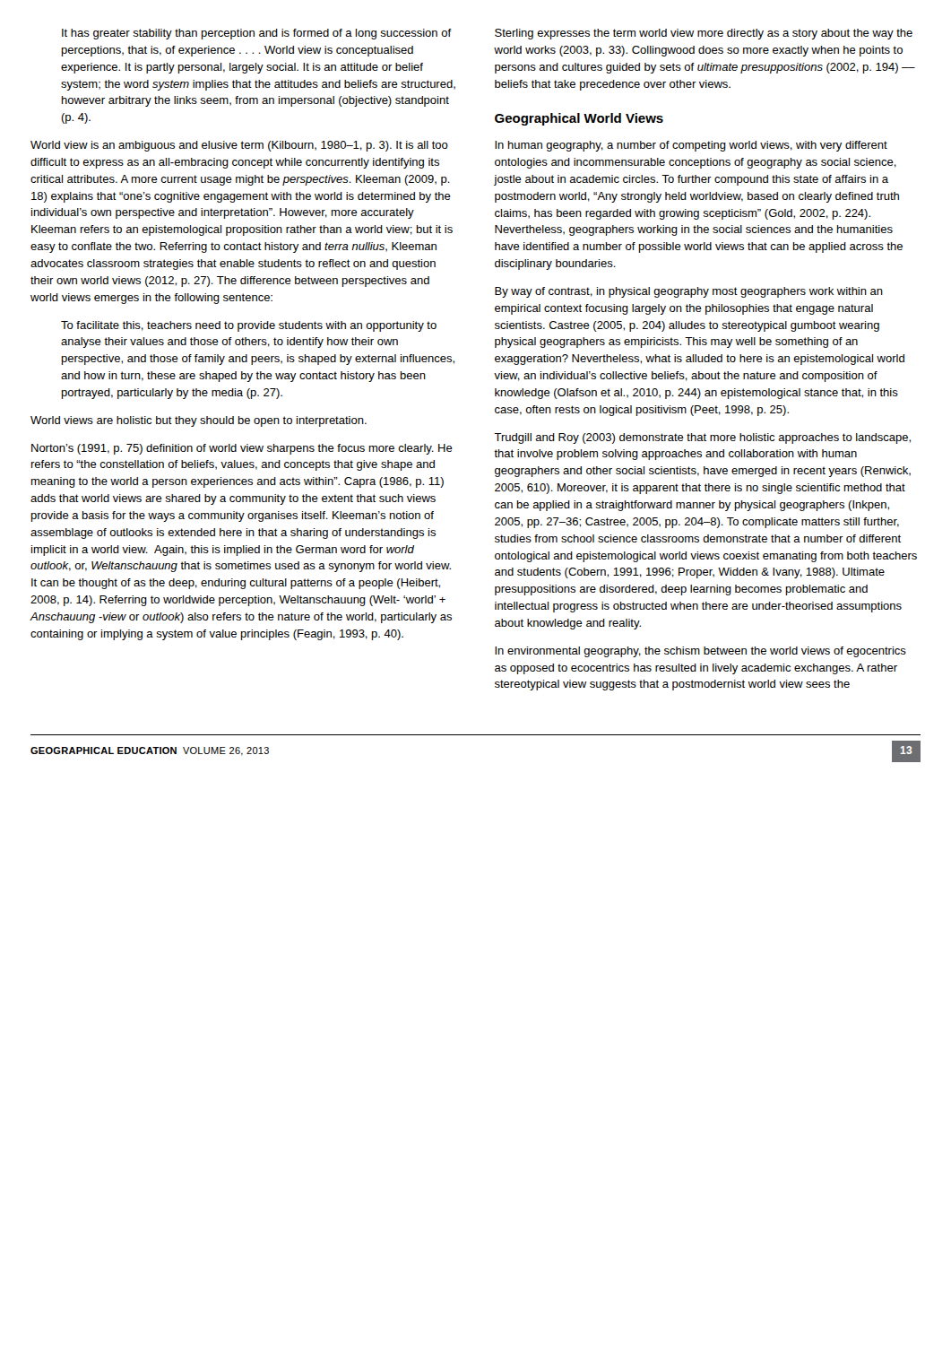It has greater stability than perception and is formed of a long succession of perceptions, that is, of experience . . . . World view is conceptualised experience. It is partly personal, largely social. It is an attitude or belief system; the word system implies that the attitudes and beliefs are structured, however arbitrary the links seem, from an impersonal (objective) standpoint (p. 4).
World view is an ambiguous and elusive term (Kilbourn, 1980–1, p. 3). It is all too difficult to express as an all-embracing concept while concurrently identifying its critical attributes. A more current usage might be perspectives. Kleeman (2009, p. 18) explains that “one’s cognitive engagement with the world is determined by the individual’s own perspective and interpretation”. However, more accurately Kleeman refers to an epistemological proposition rather than a world view; but it is easy to conflate the two. Referring to contact history and terra nullius, Kleeman advocates classroom strategies that enable students to reflect on and question their own world views (2012, p. 27). The difference between perspectives and world views emerges in the following sentence:
To facilitate this, teachers need to provide students with an opportunity to analyse their values and those of others, to identify how their own perspective, and those of family and peers, is shaped by external influences, and how in turn, these are shaped by the way contact history has been portrayed, particularly by the media (p. 27).
World views are holistic but they should be open to interpretation.
Norton’s (1991, p. 75) definition of world view sharpens the focus more clearly. He refers to “the constellation of beliefs, values, and concepts that give shape and meaning to the world a person experiences and acts within”. Capra (1986, p. 11) adds that world views are shared by a community to the extent that such views provide a basis for the ways a community organises itself. Kleeman’s notion of assemblage of outlooks is extended here in that a sharing of understandings is implicit in a world view. Again, this is implied in the German word for world outlook, or, Weltanschauung that is sometimes used as a synonym for world view. It can be thought of as the deep, enduring cultural patterns of a people (Heibert, 2008, p. 14). Referring to worldwide perception, Weltanschauung (Welt- ‘world’ + Anschauung -view or outlook) also refers to the nature of the world, particularly as containing or implying a system of value principles (Feagin, 1993, p. 40).
Sterling expresses the term world view more directly as a story about the way the world works (2003, p. 33). Collingwood does so more exactly when he points to persons and cultures guided by sets of ultimate presuppositions (2002, p. 194) –– beliefs that take precedence over other views.
Geographical World Views
In human geography, a number of competing world views, with very different ontologies and incommensurable conceptions of geography as social science, jostle about in academic circles. To further compound this state of affairs in a postmodern world, “Any strongly held worldview, based on clearly defined truth claims, has been regarded with growing scepticism” (Gold, 2002, p. 224). Nevertheless, geographers working in the social sciences and the humanities have identified a number of possible world views that can be applied across the disciplinary boundaries.
By way of contrast, in physical geography most geographers work within an empirical context focusing largely on the philosophies that engage natural scientists. Castree (2005, p. 204) alludes to stereotypical gumboot wearing physical geographers as empiricists. This may well be something of an exaggeration? Nevertheless, what is alluded to here is an epistemological world view, an individual’s collective beliefs, about the nature and composition of knowledge (Olafson et al., 2010, p. 244) an epistemological stance that, in this case, often rests on logical positivism (Peet, 1998, p. 25).
Trudgill and Roy (2003) demonstrate that more holistic approaches to landscape, that involve problem solving approaches and collaboration with human geographers and other social scientists, have emerged in recent years (Renwick, 2005, 610). Moreover, it is apparent that there is no single scientific method that can be applied in a straightforward manner by physical geographers (Inkpen, 2005, pp. 27–36; Castree, 2005, pp. 204–8). To complicate matters still further, studies from school science classrooms demonstrate that a number of different ontological and epistemological world views coexist emanating from both teachers and students (Cobern, 1991, 1996; Proper, Widden & Ivany, 1988). Ultimate presuppositions are disordered, deep learning becomes problematic and intellectual progress is obstructed when there are under-theorised assumptions about knowledge and reality.
In environmental geography, the schism between the world views of egocentrics as opposed to ecocentrics has resulted in lively academic exchanges. A rather stereotypical view suggests that a postmodernist world view sees the
GEOGRAPHICAL EDUCATION VOLUME 26, 2013
13